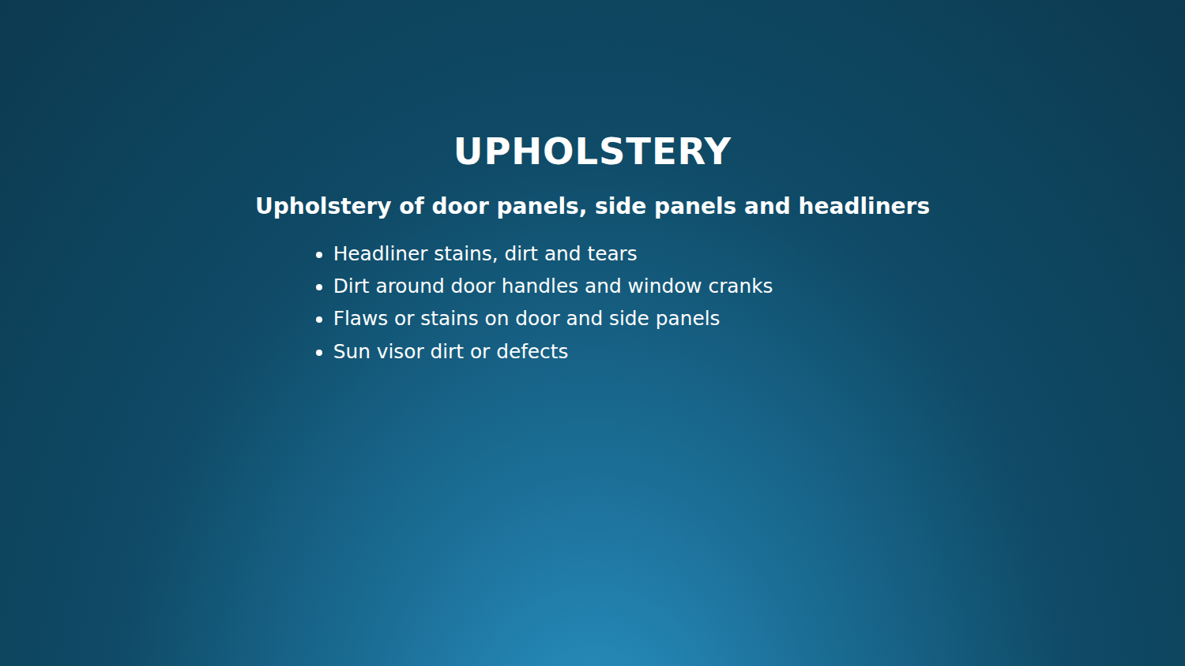UPHOLSTERY
Upholstery of door panels, side panels and headliners
Headliner stains, dirt and tears
Dirt around door handles and window cranks
Flaws or stains on door and side panels
Sun visor dirt or defects